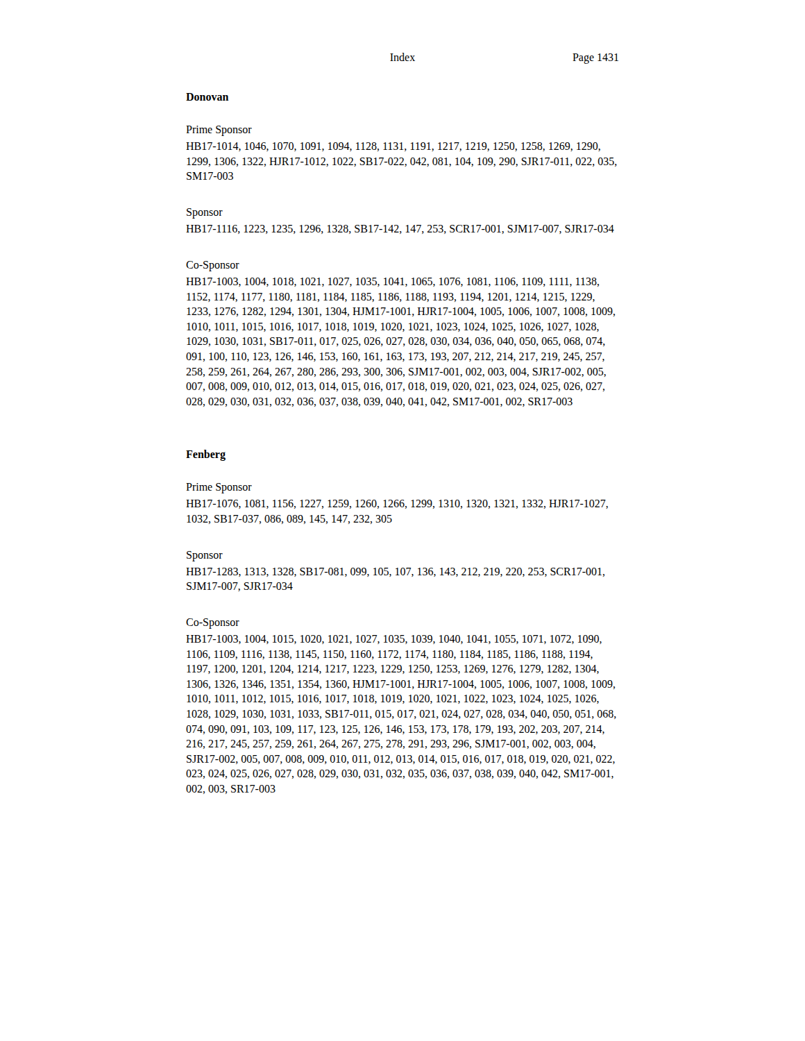Index Page 1431
Donovan
Prime Sponsor
HB17-1014, 1046, 1070, 1091, 1094, 1128, 1131, 1191, 1217, 1219, 1250, 1258, 1269, 1290, 1299, 1306, 1322, HJR17-1012, 1022, SB17-022, 042, 081, 104, 109, 290, SJR17-011, 022, 035, SM17-003
Sponsor
HB17-1116, 1223, 1235, 1296, 1328, SB17-142, 147, 253, SCR17-001, SJM17-007, SJR17-034
Co-Sponsor
HB17-1003, 1004, 1018, 1021, 1027, 1035, 1041, 1065, 1076, 1081, 1106, 1109, 1111, 1138, 1152, 1174, 1177, 1180, 1181, 1184, 1185, 1186, 1188, 1193, 1194, 1201, 1214, 1215, 1229, 1233, 1276, 1282, 1294, 1301, 1304, HJM17-1001, HJR17-1004, 1005, 1006, 1007, 1008, 1009, 1010, 1011, 1015, 1016, 1017, 1018, 1019, 1020, 1021, 1023, 1024, 1025, 1026, 1027, 1028, 1029, 1030, 1031, SB17-011, 017, 025, 026, 027, 028, 030, 034, 036, 040, 050, 065, 068, 074, 091, 100, 110, 123, 126, 146, 153, 160, 161, 163, 173, 193, 207, 212, 214, 217, 219, 245, 257, 258, 259, 261, 264, 267, 280, 286, 293, 300, 306, SJM17-001, 002, 003, 004, SJR17-002, 005, 007, 008, 009, 010, 012, 013, 014, 015, 016, 017, 018, 019, 020, 021, 023, 024, 025, 026, 027, 028, 029, 030, 031, 032, 036, 037, 038, 039, 040, 041, 042, SM17-001, 002, SR17-003
Fenberg
Prime Sponsor
HB17-1076, 1081, 1156, 1227, 1259, 1260, 1266, 1299, 1310, 1320, 1321, 1332, HJR17-1027, 1032, SB17-037, 086, 089, 145, 147, 232, 305
Sponsor
HB17-1283, 1313, 1328, SB17-081, 099, 105, 107, 136, 143, 212, 219, 220, 253, SCR17-001, SJM17-007, SJR17-034
Co-Sponsor
HB17-1003, 1004, 1015, 1020, 1021, 1027, 1035, 1039, 1040, 1041, 1055, 1071, 1072, 1090, 1106, 1109, 1116, 1138, 1145, 1150, 1160, 1172, 1174, 1180, 1184, 1185, 1186, 1188, 1194, 1197, 1200, 1201, 1204, 1214, 1217, 1223, 1229, 1250, 1253, 1269, 1276, 1279, 1282, 1304, 1306, 1326, 1346, 1351, 1354, 1360, HJM17-1001, HJR17-1004, 1005, 1006, 1007, 1008, 1009, 1010, 1011, 1012, 1015, 1016, 1017, 1018, 1019, 1020, 1021, 1022, 1023, 1024, 1025, 1026, 1028, 1029, 1030, 1031, 1033, SB17-011, 015, 017, 021, 024, 027, 028, 034, 040, 050, 051, 068, 074, 090, 091, 103, 109, 117, 123, 125, 126, 146, 153, 173, 178, 179, 193, 202, 203, 207, 214, 216, 217, 245, 257, 259, 261, 264, 267, 275, 278, 291, 293, 296, SJM17-001, 002, 003, 004, SJR17-002, 005, 007, 008, 009, 010, 011, 012, 013, 014, 015, 016, 017, 018, 019, 020, 021, 022, 023, 024, 025, 026, 027, 028, 029, 030, 031, 032, 035, 036, 037, 038, 039, 040, 042, SM17-001, 002, 003, SR17-003